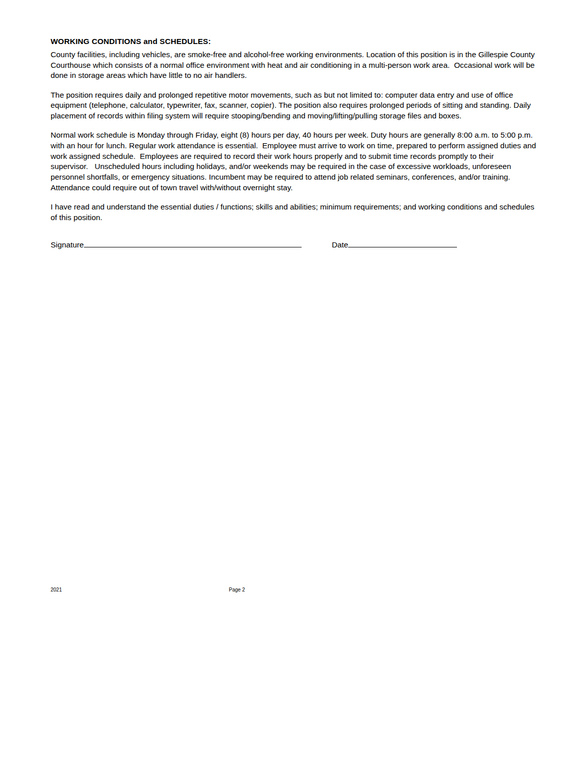WORKING CONDITIONS and SCHEDULES:
County facilities, including vehicles, are smoke-free and alcohol-free working environments. Location of this position is in the Gillespie County Courthouse which consists of a normal office environment with heat and air conditioning in a multi-person work area. Occasional work will be done in storage areas which have little to no air handlers.
The position requires daily and prolonged repetitive motor movements, such as but not limited to: computer data entry and use of office equipment (telephone, calculator, typewriter, fax, scanner, copier). The position also requires prolonged periods of sitting and standing. Daily placement of records within filing system will require stooping/bending and moving/lifting/pulling storage files and boxes.
Normal work schedule is Monday through Friday, eight (8) hours per day, 40 hours per week. Duty hours are generally 8:00 a.m. to 5:00 p.m. with an hour for lunch. Regular work attendance is essential. Employee must arrive to work on time, prepared to perform assigned duties and work assigned schedule. Employees are required to record their work hours properly and to submit time records promptly to their supervisor. Unscheduled hours including holidays, and/or weekends may be required in the case of excessive workloads, unforeseen personnel shortfalls, or emergency situations. Incumbent may be required to attend job related seminars, conferences, and/or training. Attendance could require out of town travel with/without overnight stay.
I have read and understand the essential duties / functions; skills and abilities; minimum requirements; and working conditions and schedules of this position.
Signature Date
2021 Page 2